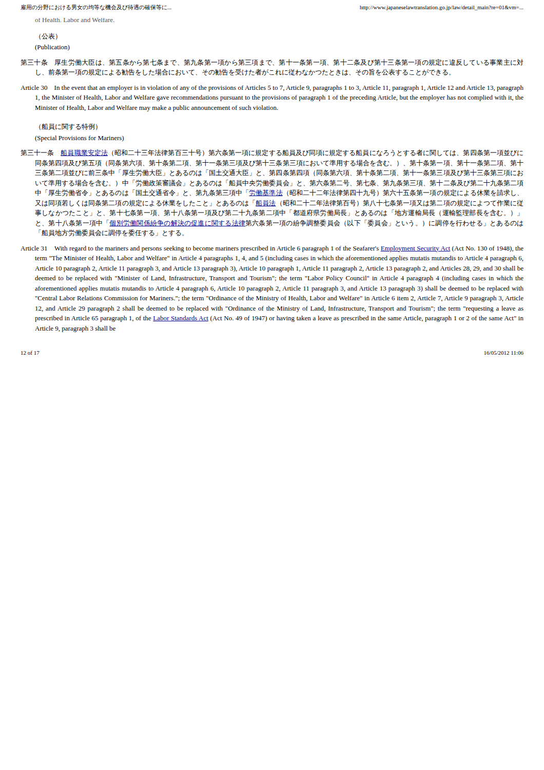雇用の分野における男女の均等な機会及び待遇の確保等に...
http://www.japaneselawtranslation.go.jp/law/detail_main?re=01&vm=...
of Health, Labor and Welfare.
（公表）
(Publication)
第三十条　厚生労働大臣は、第五条から第七条まで、第九条第一項から第三項まで、第十一条第一項、第十二条及び第十三条第一項の規定に違反している事業主に対し、前条第一項の規定による勧告をした場合において、その勧告を受けた者がこれに従わなかつたときは、その旨を公表することができる。
Article 30　In the event that an employer is in violation of any of the provisions of Articles 5 to 7, Article 9, paragraphs 1 to 3, Article 11, paragraph 1, Article 12 and Article 13, paragraph 1, the Minister of Health, Labor and Welfare gave recommendations pursuant to the provisions of paragraph 1 of the preceding Article, but the employer has not complied with it, the Minister of Health, Labor and Welfare may make a public announcement of such violation.
（船員に関する特例）
(Special Provisions for Mariners)
第三十一条　船員職業安定法（昭和二十三年法律第百三十号）第六条第一項に規定する船員及び同項に規定する船員になろうとする者に関しては、第四条第一項並びに同条第四項及び第五項（同条第六項、第十条第二項、第十一条第三項及び第十三条第三項において準用する場合を含む。）、第十条第一項、第十一条第二項、第十三条第二項並びに前三条中「厚生労働大臣」とあるのは「国土交通大臣」と、第四条第四項（同条第六項、第十条第二項、第十一条第三項及び第十三条第三項において準用する場合を含む。）中「労働政策審議会」とあるのは「船員中央労働委員会」と、第六条第二号、第七条、第九条第三項、第十二条及び第二十九条第二項中「厚生労働省令」とあるのは「国土交通省令」と、第九条第三項中「労働基準法（昭和二十二年法律第四十九号）第六十五条第一項の規定による休業を請求し、又は同項若しくは同条第二項の規定による休業をしたこと」とあるのは「船員法（昭和二十二年法律第百号）第八十七条第一項又は第二項の規定によつて作業に従事しなかつたこと」と、第十七条第一項、第十八条第一項及び第二十九条第二項中「都道府県労働局長」とあるのは「地方運輸局長（運輸監理部長を含む。）」と、第十八条第一項中「個別労働関係紛争の解決の促進に関する法律第六条第一項の紛争調整委員会（以下「委員会」という。）に調停を行わせる」とあるのは「船員地方労働委員会に調停を委任する」とする。
Article 31　With regard to the mariners and persons seeking to become mariners prescribed in Article 6 paragraph 1 of the Seafarer's Employment Security Act (Act No. 130 of 1948), the term "The Minister of Health, Labor and Welfare" in Article 4 paragraphs 1, 4, and 5 (including cases in which the aforementioned applies mutatis mutandis to Article 4 paragraph 6, Article 10 paragraph 2, Article 11 paragraph 3, and Article 13 paragraph 3), Article 10 paragraph 1, Article 11 paragraph 2, Article 13 paragraph 2, and Articles 28, 29, and 30 shall be deemed to be replaced with "Minister of Land, Infrastructure, Transport and Tourism"; the term "Labor Policy Council" in Article 4 paragraph 4 (including cases in which the aforementioned applies mutatis mutandis to Article 4 paragraph 6, Article 10 paragraph 2, Article 11 paragraph 3, and Article 13 paragraph 3) shall be deemed to be replaced with "Central Labor Relations Commission for Mariners."; the term "Ordinance of the Ministry of Health, Labor and Welfare" in Article 6 item 2, Article 7, Article 9 paragraph 3, Article 12, and Article 29 paragraph 2 shall be deemed to be replaced with "Ordinance of the Ministry of Land, Infrastructure, Transport and Tourism"; the term "requesting a leave as prescribed in Article 65 paragraph 1, of the Labor Standards Act (Act No. 49 of 1947) or having taken a leave as prescribed in the same Article, paragraph 1 or 2 of the same Act" in Article 9, paragraph 3 shall be
12 of 17
16/05/2012 11:06